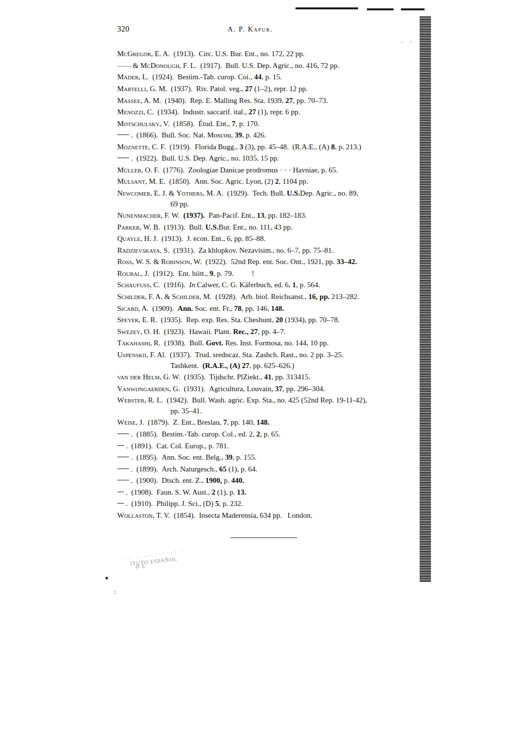. .
320
A. P. Kapur.
McGregor, E. A. (1913). Circ. U.S. Bur. Ent., no. 172, 22 pp.
—— & McDonough, F. L. (1917). Bull. U.S. Dep. Agric., no. 416, 72 pp.
Mader, L. (1924). Bestim.-Tab. curop. Coi., 44, p. 15.
Martelli, G. M. (1937). Riv. Patol. veg., 27 (1–2), repr. 12 pp.
Massee, A. M. (1940). Rep. E. Malling Res. Sta. 1939, 27, pp. 70–73.
Menozzi, C. (1934). Industr. saccarif. ital., 27 (1), repr. 6 pp.
Motschulsky, V. (1858). Étud. Ent., 7, p. 170.
. (1866). Bull. Soc. Nat. Moscou, 39, p. 426.
Moznette, C. F. (1919). Florida Bugg., 3 (3), pp. 45–48. (R.A.E., (A) 8, p. 213.)
. (1922). Bull. U.S. Dep. Agric., no. 1035, 15 pp.
Müller, O. F. (1776). Zoologiae Danicae prodromus · · · Havniae, p. 65.
Mulsant, M. E. (1850). Ann. Soc. Agric. Lyon, (2) 2, 1104 pp.
Newcomer, E. J. & Yothers, M. A. (1929). Tech. Bull. U.S. Dep. Agric., no. 89, 69 pp.
Nunenmacher, F. W. (1937). Pan-Pacif. Ent., 13, pp. 182–183.
Parker, W. B. (1913). Bull. U.S. Bur. Ent., no. 111, 43 pp.
Quayle, H. J. (1913). J. econ. Ent., 6, pp. 85–88.
Radzievskaya, S. (1931). Za khlopkov. Nezavisim., no. 6–7, pp. 75–81.
Ross, W. S. & Robinson, W. (1922). 52nd Rep. ent. Soc. Ont., 1921, pp. 33–42.
Roubal, J. (1912). Ent. hiitt., 9, p. 79. !
Schaufuss, C. (1916). In Calwer, C. G. Käferbuch, ed. 6, 1, p. 564.
Schilder, F. A. & Schilder, M. (1928). Arb. biol. Reichsanst., 16, pp. 213–282.
Sicard, A. (1909). Ann. Soc. ent. Fr., 78, pp. 146, 148.
Speyer, E. R. (1935). Rep. exp. Res. Sta. Cheshunt, 20 (1934), pp. 70–78.
Swezey, O. H. (1923). Hawaii. Plant. Rec., 27, pp. 4–7.
Takahashi, R. (1938). Bull. Govt. Res. Inst. Formosa, no. 144, 10 pp.
Uspenskii, F. Al. (1937). Trud. sredncaz. Sta. Zashch. Rast., no. 2 pp. 3–25. Tashkent. (R.A.E., (A) 27, pp. 625–626.)
van der Helm, G. W. (1935). Tijdschr. PlZiekt., 41, pp. 313415.
Vanwijngaerden, G. (1931). Agricultura, Louvain, 37, pp. 296–304.
Webster, R. L. (1942). Bull. Wash. agric. Exp. Sta., no. 425 (52nd Rep. 19-11-42), pp. 35–41.
Weise, J. (1879). Z. Ent., Breslau, 7, pp. 140, 148.
. (1885). Bestim.-Tab. curop. Col., ed. 2, 2, p. 65.
. (1891). Cat. Col. Europ., p. 781.
. (1895). Ann. Soc. ent. Belg., 39, p. 155.
. (1899). Arch. Naturgesch., 65 (1), p. 64.
. (1900). Dtsch. ent. Z., 1900, p. 440.
. (1908). Faun. S. W. Aust., 2 (1), p. 13.
. (1910). Philipp. J. Sci., (D) 5, p. 232.
Wollaston, T. V. (1854). Insecta Maderensia, 634 pp. London.
· · · · · · · · · · · · · · · ·
ITUTO ESPAÑOL
D E
•
: